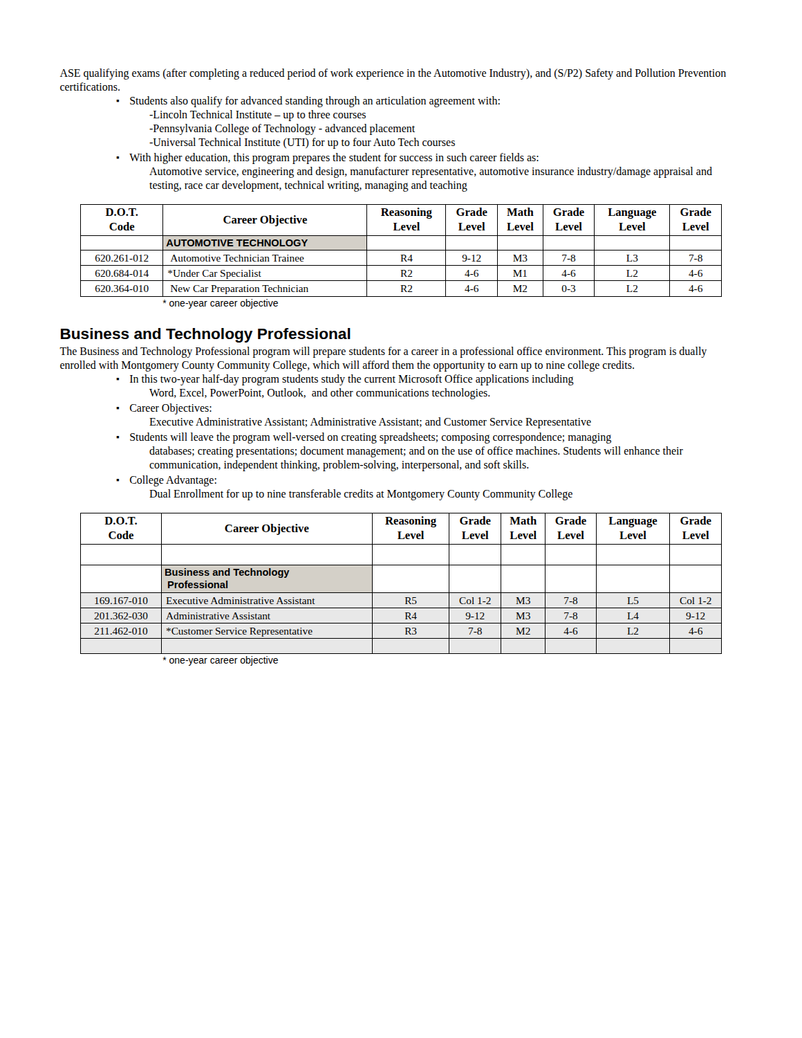ASE qualifying exams (after completing a reduced period of work experience in the Automotive Industry), and (S/P2) Safety and Pollution Prevention certifications.
Students also qualify for advanced standing through an articulation agreement with: -Lincoln Technical Institute – up to three courses -Pennsylvania College of Technology - advanced placement -Universal Technical Institute (UTI) for up to four Auto Tech courses
With higher education, this program prepares the student for success in such career fields as: Automotive service, engineering and design, manufacturer representative, automotive insurance industry/damage appraisal and testing, race car development, technical writing, managing and teaching
| D.O.T. Code | Career Objective | Reasoning Level | Grade Level | Math Level | Grade Level | Language Level | Grade Level |
| --- | --- | --- | --- | --- | --- | --- | --- |
| | AUTOMOTIVE TECHNOLOGY | | | | | | |
| 620.261-012 | Automotive Technician Trainee | R4 | 9-12 | M3 | 7-8 | L3 | 7-8 |
| 620.684-014 | *Under Car Specialist | R2 | 4-6 | M1 | 4-6 | L2 | 4-6 |
| 620.364-010 | New Car Preparation Technician | R2 | 4-6 | M2 | 0-3 | L2 | 4-6 |
* one-year career objective
Business and Technology Professional
The Business and Technology Professional program will prepare students for a career in a professional office environment. This program is dually enrolled with Montgomery County Community College, which will afford them the opportunity to earn up to nine college credits.
In this two-year half-day program students study the current Microsoft Office applications including Word, Excel, PowerPoint, Outlook, and other communications technologies.
Career Objectives: Executive Administrative Assistant; Administrative Assistant; and Customer Service Representative
Students will leave the program well-versed on creating spreadsheets; composing correspondence; managing databases; creating presentations; document management; and on the use of office machines. Students will enhance their communication, independent thinking, problem-solving, interpersonal, and soft skills.
College Advantage: Dual Enrollment for up to nine transferable credits at Montgomery County Community College
| D.O.T. Code | Career Objective | Reasoning Level | Grade Level | Math Level | Grade Level | Language Level | Grade Level |
| --- | --- | --- | --- | --- | --- | --- | --- |
| | Business and Technology Professional | | | | | | |
| 169.167-010 | Executive Administrative Assistant | R5 | Col 1-2 | M3 | 7-8 | L5 | Col 1-2 |
| 201.362-030 | Administrative Assistant | R4 | 9-12 | M3 | 7-8 | L4 | 9-12 |
| 211.462-010 | *Customer Service Representative | R3 | 7-8 | M2 | 4-6 | L2 | 4-6 |
* one-year career objective